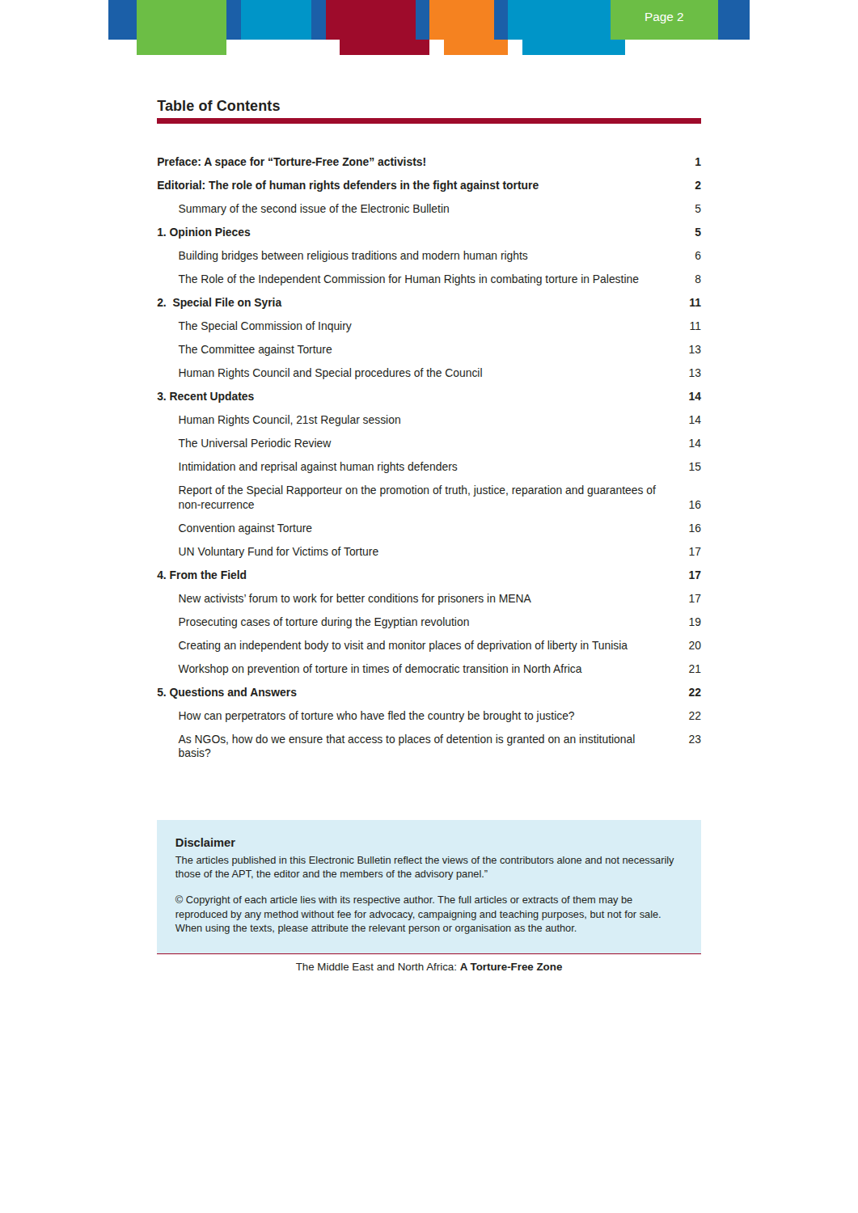Page 2
Table of Contents
| Preface: A space for “Torture-Free Zone” activists! | 1 |
| Editorial: The role of human rights defenders in the fight against torture | 2 |
| Summary of the second issue of the Electronic Bulletin | 5 |
| 1. Opinion Pieces | 5 |
| Building bridges between religious traditions and modern human rights | 6 |
| The Role of the Independent Commission for Human Rights in combating torture in Palestine | 8 |
| 2. Special File on Syria | 11 |
| The Special Commission of Inquiry | 11 |
| The Committee against Torture | 13 |
| Human Rights Council and Special procedures of the Council | 13 |
| 3. Recent Updates | 14 |
| Human Rights Council, 21st Regular session | 14 |
| The Universal Periodic Review | 14 |
| Intimidation and reprisal against human rights defenders | 15 |
| Report of the Special Rapporteur on the promotion of truth, justice, reparation and guarantees of non-recurrence | 16 |
| Convention against Torture | 16 |
| UN Voluntary Fund for Victims of Torture | 17 |
| 4. From the Field | 17 |
| New activists’ forum to work for better conditions for prisoners in MENA | 17 |
| Prosecuting cases of torture during the Egyptian revolution | 19 |
| Creating an independent body to visit and monitor places of deprivation of liberty in Tunisia | 20 |
| Workshop on prevention of torture in times of democratic transition in North Africa | 21 |
| 5. Questions and Answers | 22 |
| How can perpetrators of torture who have fled the country be brought to justice? | 22 |
| As NGOs, how do we ensure that access to places of detention is granted on an institutional basis? | 23 |
Disclaimer
The articles published in this Electronic Bulletin reflect the views of the contributors alone and not necessarily those of the APT, the editor and the members of the advisory panel.”
© Copyright of each article lies with its respective author. The full articles or extracts of them may be reproduced by any method without fee for advocacy, campaigning and teaching purposes, but not for sale. When using the texts, please attribute the relevant person or organisation as the author.
The Middle East and North Africa: A Torture-Free Zone